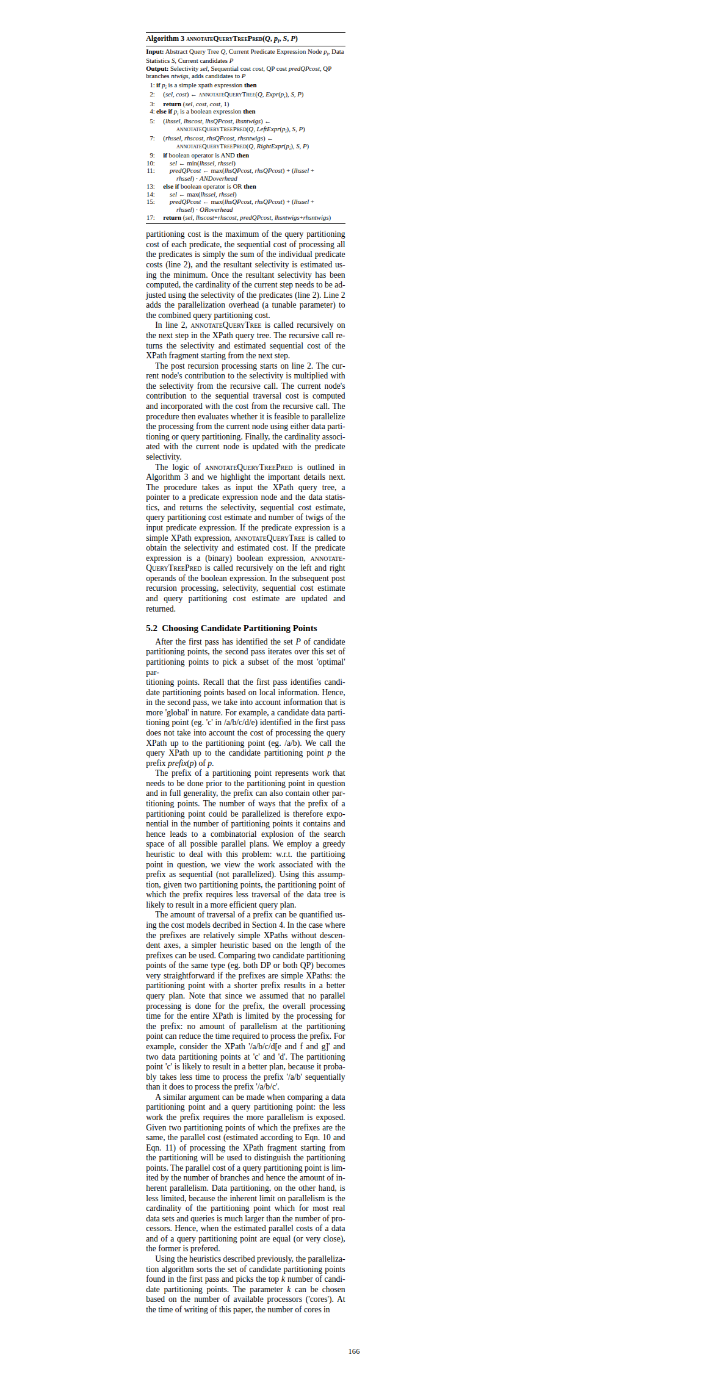Algorithm 3 annotateQueryTreePred(Q, pi, S, P)
Input: Abstract Query Tree Q, Current Predicate Expression Node pi, Data Statistics S, Current candidates P
Output: Selectivity sel, Sequential cost cost, QP cost predQPcost, QP branches ntwigs, adds candidates to P
if pi is a simple xpath expression then
(sel, cost) ← annotateQueryTree(Q, Expr(pi), S, P)
return (sel, cost, cost, 1)
else if pi is a boolean expression then
(lhssel, lhscost, lhsQPcost, lhsntwigs) ←
annotateQueryTreePred(Q, LeftExpr(pi), S, P)
(rhssel, rhscost, rhsQPcost, rhsntwigs) ←
annotateQueryTreePred(Q, RightExpr(pi), S, P)
if boolean operator is AND then
sel ← min(lhssel, rhssel)
predQPcost ← max(lhsQPcost, rhsQPcost) + (lhssel +
rhssel) · ANDoverhead
else if boolean operator is OR then
sel ← max(lhssel, rhssel)
predQPcost ← max(lhsQPcost, rhsQPcost) + (lhssel +
rhssel) · ORoverhead
return (sel, lhscost+rhscost, predQPcost, lhsntwigs+rhsntwigs)
partitioning cost is the maximum of the query partitioning cost of each predicate, the sequential cost of processing all the predicates is simply the sum of the individual predicate costs (line 2), and the resultant selectivity is estimated using the minimum. Once the resultant selectivity has been computed, the cardinality of the current step needs to be adjusted using the selectivity of the predicates (line 2). Line 2 adds the parallelization overhead (a tunable parameter) to the combined query partitioning cost.
In line 2, annotateQueryTree is called recursively on the next step in the XPath query tree. The recursive call returns the selectivity and estimated sequential cost of the XPath fragment starting from the next step.
The post recursion processing starts on line 2. The current node's contribution to the selectivity is multiplied with the selectivity from the recursive call. The current node's contribution to the sequential traversal cost is computed and incorporated with the cost from the recursive call. The procedure then evaluates whether it is feasible to parallelize the processing from the current node using either data partitioning or query partitioning. Finally, the cardinality associated with the current node is updated with the predicate selectivity.
The logic of annotateQueryTreePred is outlined in Algorithm 3 and we highlight the important details next. The procedure takes as input the XPath query tree, a pointer to a predicate expression node and the data statistics, and returns the selectivity, sequential cost estimate, query partitioning cost estimate and number of twigs of the input predicate expression. If the predicate expression is a simple XPath expression, annotateQueryTree is called to obtain the selectivity and estimated cost. If the predicate expression is a (binary) boolean expression, annotateQueryTreePred is called recursively on the left and right operands of the boolean expression. In the subsequent post recursion processing, selectivity, sequential cost estimate and query partitioning cost estimate are updated and returned.
5.2 Choosing Candidate Partitioning Points
After the first pass has identified the set P of candidate partitioning points, the second pass iterates over this set of partitioning points to pick a subset of the most 'optimal' par-
titioning points. Recall that the first pass identifies candidate partitioning points based on local information. Hence, in the second pass, we take into account information that is more 'global' in nature. For example, a candidate data partitioning point (eg. 'c' in /a/b/c/d/e) identified in the first pass does not take into account the cost of processing the query XPath up to the partitioning point (eg. /a/b). We call the query XPath up to the candidate partitioning point p the prefix prefix(p) of p.
The prefix of a partitioning point represents work that needs to be done prior to the partitioning point in question and in full generality, the prefix can also contain other partitioning points. The number of ways that the prefix of a partitioning point could be parallelized is therefore exponential in the number of partitioning points it contains and hence leads to a combinatorial explosion of the search space of all possible parallel plans. We employ a greedy heuristic to deal with this problem: w.r.t. the partitioing point in question, we view the work associated with the prefix as sequential (not parallelized). Using this assumption, given two partitioning points, the partitioning point of which the prefix requires less traversal of the data tree is likely to result in a more efficient query plan.
The amount of traversal of a prefix can be quantified using the cost models decribed in Section 4. In the case where the prefixes are relatively simple XPaths without descendent axes, a simpler heuristic based on the length of the prefixes can be used. Comparing two candidate partitioning points of the same type (eg. both DP or both QP) becomes very straightforward if the prefixes are simple XPaths: the partitioning point with a shorter prefix results in a better query plan. Note that since we assumed that no parallel processing is done for the prefix, the overall processing time for the entire XPath is limited by the processing for the prefix: no amount of parallelism at the partitioning point can reduce the time required to process the prefix. For example, consider the XPath '/a/b/c/d[e and f and g]' and two data partitioning points at 'c' and 'd'. The partitioning point 'c' is likely to result in a better plan, because it probably takes less time to process the prefix '/a/b' sequentially than it does to process the prefix '/a/b/c'.
A similar argument can be made when comparing a data partitioning point and a query partitioning point: the less work the prefix requires the more parallelism is exposed. Given two partitioning points of which the prefixes are the same, the parallel cost (estimated according to Eqn. 10 and Eqn. 11) of processing the XPath fragment starting from the partitioning will be used to distinguish the partitioning points. The parallel cost of a query partitioning point is limited by the number of branches and hence the amount of inherent parallelism. Data partitioning, on the other hand, is less limited, because the inherent limit on parallelism is the cardinality of the partitioning point which for most real data sets and queries is much larger than the number of processors. Hence, when the estimated parallel costs of a data and of a query partitioning point are equal (or very close), the former is prefered.
Using the heuristics described previously, the parallelization algorithm sorts the set of candidate partitioning points found in the first pass and picks the top k number of candidate partitioning points. The parameter k can be chosen based on the number of available processors ('cores'). At the time of writing of this paper, the number of cores in
166